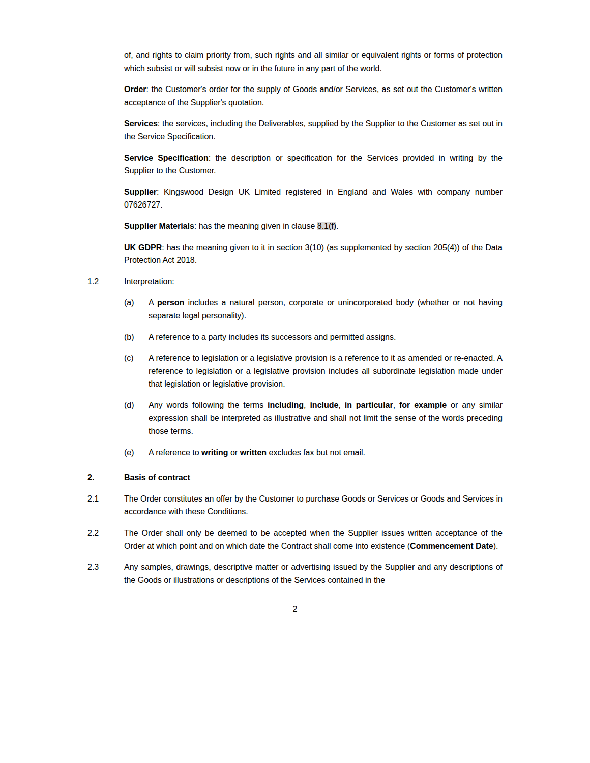of, and rights to claim priority from, such rights and all similar or equivalent rights or forms of protection which subsist or will subsist now or in the future in any part of the world.
Order: the Customer's order for the supply of Goods and/or Services, as set out the Customer's written acceptance of the Supplier's quotation.
Services: the services, including the Deliverables, supplied by the Supplier to the Customer as set out in the Service Specification.
Service Specification: the description or specification for the Services provided in writing by the Supplier to the Customer.
Supplier: Kingswood Design UK Limited registered in England and Wales with company number 07626727.
Supplier Materials: has the meaning given in clause 8.1(f).
UK GDPR: has the meaning given to it in section 3(10) (as supplemented by section 205(4)) of the Data Protection Act 2018.
1.2
Interpretation:
(a)
A person includes a natural person, corporate or unincorporated body (whether or not having separate legal personality).
(b)
A reference to a party includes its successors and permitted assigns.
(c)
A reference to legislation or a legislative provision is a reference to it as amended or re-enacted. A reference to legislation or a legislative provision includes all subordinate legislation made under that legislation or legislative provision.
(d)
Any words following the terms including, include, in particular, for example or any similar expression shall be interpreted as illustrative and shall not limit the sense of the words preceding those terms.
(e)
A reference to writing or written excludes fax but not email.
2.
Basis of contract
2.1
The Order constitutes an offer by the Customer to purchase Goods or Services or Goods and Services in accordance with these Conditions.
2.2
The Order shall only be deemed to be accepted when the Supplier issues written acceptance of the Order at which point and on which date the Contract shall come into existence (Commencement Date).
2.3
Any samples, drawings, descriptive matter or advertising issued by the Supplier and any descriptions of the Goods or illustrations or descriptions of the Services contained in the
2